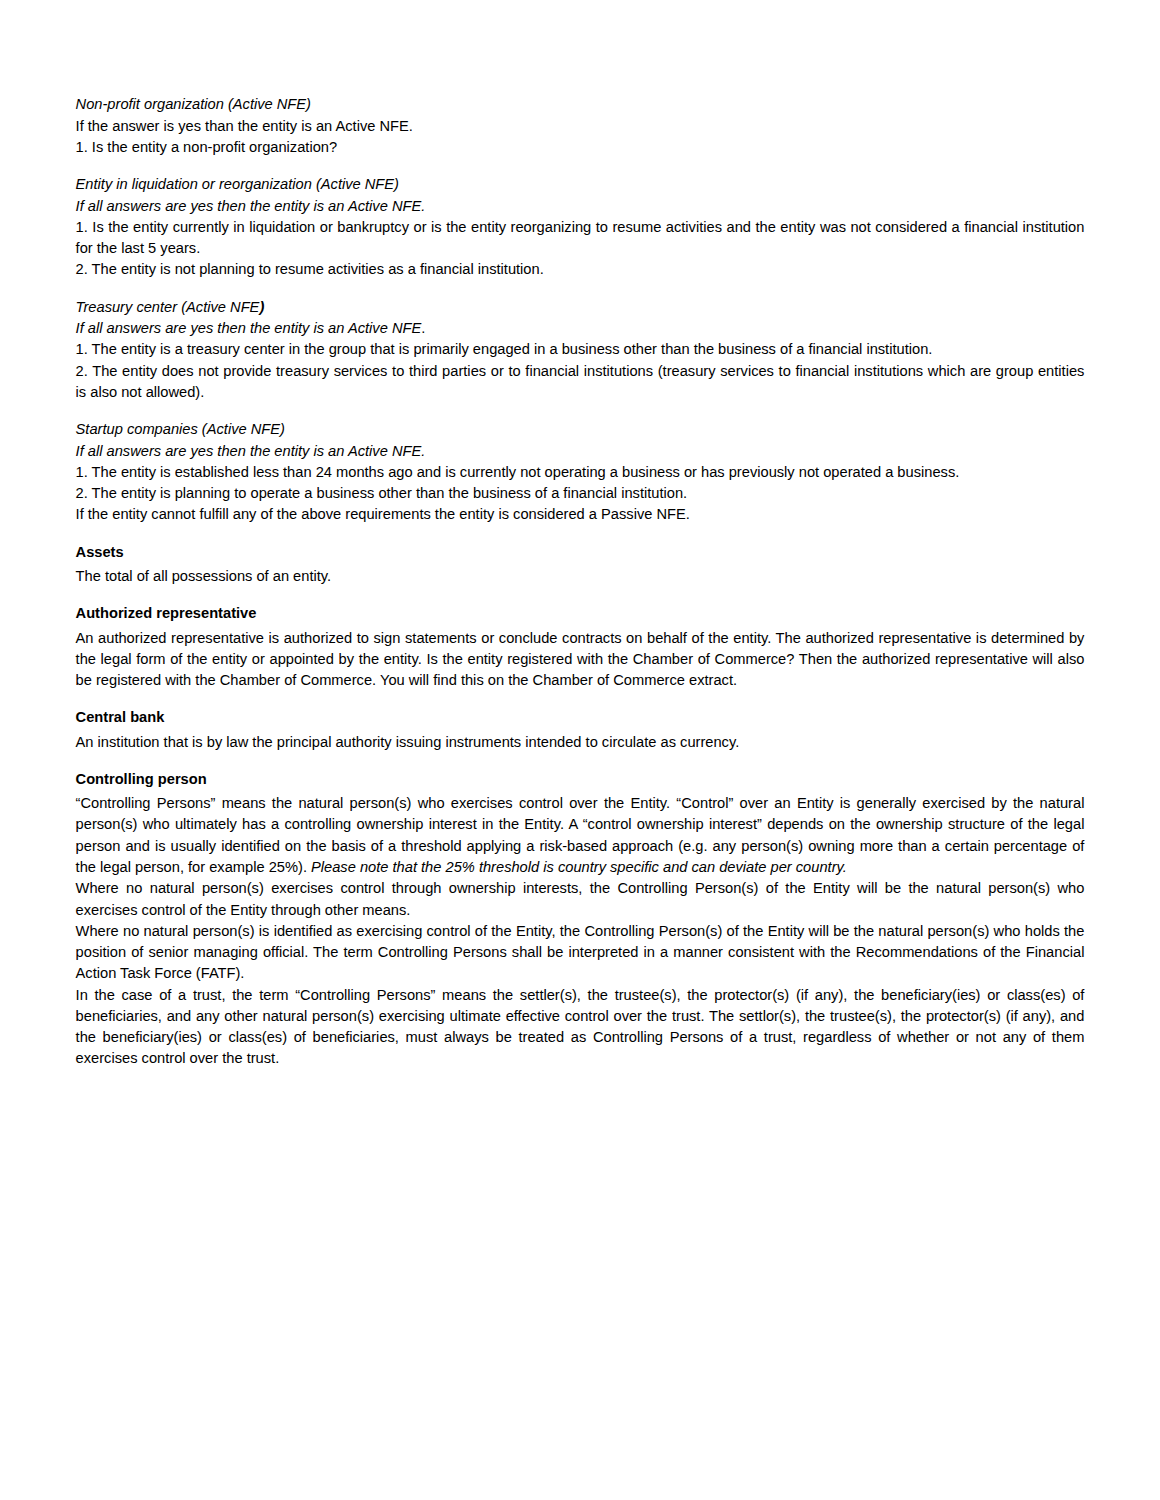Non-profit organization (Active NFE)
If the answer is yes than the entity is an Active NFE.
1. Is the entity a non-profit organization?
Entity in liquidation or reorganization (Active NFE)
If all answers are yes then the entity is an Active NFE.
1. Is the entity currently in liquidation or bankruptcy or is the entity reorganizing to resume activities and the entity was not considered a financial institution for the last 5 years.
2. The entity is not planning to resume activities as a financial institution.
Treasury center (Active NFE)
If all answers are yes then the entity is an Active NFE.
1. The entity is a treasury center in the group that is primarily engaged in a business other than the business of a financial institution.
2. The entity does not provide treasury services to third parties or to financial institutions (treasury services to financial institutions which are group entities is also not allowed).
Startup companies (Active NFE)
If all answers are yes then the entity is an Active NFE.
1. The entity is established less than 24 months ago and is currently not operating a business or has previously not operated a business.
2. The entity is planning to operate a business other than the business of a financial institution.
If the entity cannot fulfill any of the above requirements the entity is considered a Passive NFE.
Assets
The total of all possessions of an entity.
Authorized representative
An authorized representative is authorized to sign statements or conclude contracts on behalf of the entity. The authorized representative is determined by the legal form of the entity or appointed by the entity. Is the entity registered with the Chamber of Commerce? Then the authorized representative will also be registered with the Chamber of Commerce. You will find this on the Chamber of Commerce extract.
Central bank
An institution that is by law the principal authority issuing instruments intended to circulate as currency.
Controlling person
“Controlling Persons” means the natural person(s) who exercises control over the Entity. “Control” over an Entity is generally exercised by the natural person(s) who ultimately has a controlling ownership interest in the Entity. A “control ownership interest” depends on the ownership structure of the legal person and is usually identified on the basis of a threshold applying a risk-based approach (e.g. any person(s) owning more than a certain percentage of the legal person, for example 25%). Please note that the 25% threshold is country specific and can deviate per country.
Where no natural person(s) exercises control through ownership interests, the Controlling Person(s) of the Entity will be the natural person(s) who exercises control of the Entity through other means.
Where no natural person(s) is identified as exercising control of the Entity, the Controlling Person(s) of the Entity will be the natural person(s) who holds the position of senior managing official. The term Controlling Persons shall be interpreted in a manner consistent with the Recommendations of the Financial Action Task Force (FATF).
In the case of a trust, the term “Controlling Persons” means the settler(s), the trustee(s), the protector(s) (if any), the beneficiary(ies) or class(es) of beneficiaries, and any other natural person(s) exercising ultimate effective control over the trust. The settlor(s), the trustee(s), the protector(s) (if any), and the beneficiary(ies) or class(es) of beneficiaries, must always be treated as Controlling Persons of a trust, regardless of whether or not any of them exercises control over the trust.